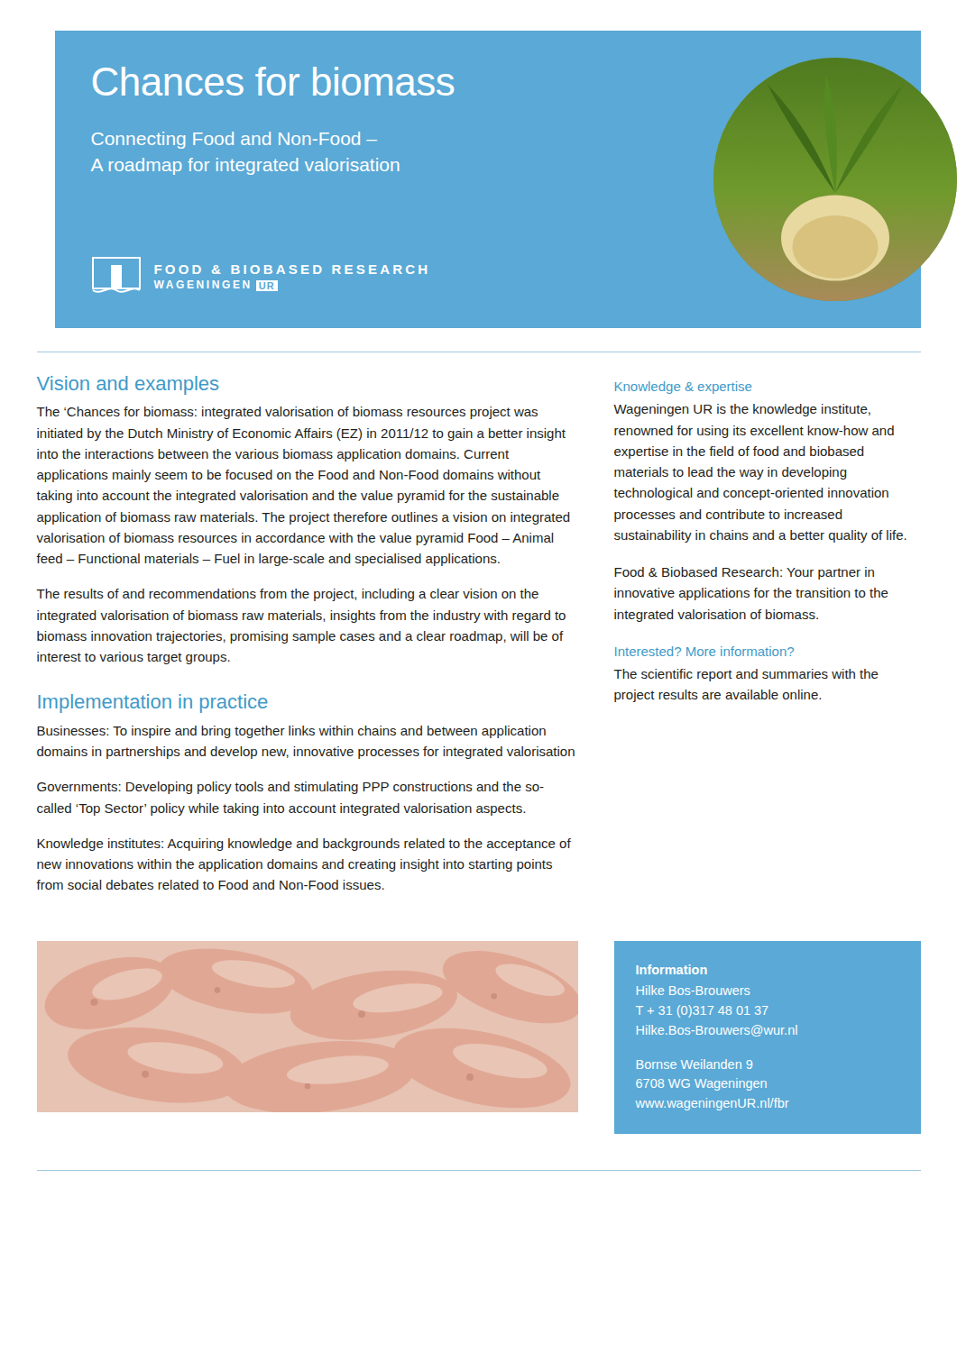Chances for biomass
Connecting Food and Non-Food –
A roadmap for integrated valorisation
FOOD & BIOBASED RESEARCH
WAGENINGEN UR
Vision and examples
The ‘Chances for biomass: integrated valorisation of biomass resources project was initiated by the Dutch Ministry of Economic Affairs (EZ) in 2011/12 to gain a better insight into the interactions between the various biomass application domains. Current applications mainly seem to be focused on the Food and Non-Food domains without taking into account the integrated valorisation and the value pyramid for the sustainable application of biomass raw materials. The project therefore outlines a vision on integrated valorisation of biomass resources in accordance with the value pyramid Food – Animal feed – Functional materials – Fuel in large-scale and specialised applications.
The results of and recommendations from the project, including a clear vision on the integrated valorisation of biomass raw materials, insights from the industry with regard to biomass innovation trajectories, promising sample cases and a clear roadmap, will be of interest to various target groups.
Implementation in practice
Businesses: To inspire and bring together links within chains and between application domains in partnerships and develop new, innovative processes for integrated valorisation
Governments: Developing policy tools and stimulating PPP constructions and the so-called ‘Top Sector’ policy while taking into account integrated valorisation aspects.
Knowledge institutes: Acquiring knowledge and backgrounds related to the acceptance of new innovations within the application domains and creating insight into starting points from social debates related to Food and Non-Food issues.
Knowledge & expertise
Wageningen UR is the knowledge institute, renowned for using its excellent know-how and expertise in the field of food and biobased materials to lead the way in developing technological and concept-oriented innovation processes and contribute to increased sustainability in chains and a better quality of life.
Food & Biobased Research: Your partner in innovative applications for the transition to the integrated valorisation of biomass.
Interested? More information?
The scientific report and summaries with the project results are available online.
Information Hilke Bos-Brouwers
T + 31 (0)317 48 01 37
Hilke.Bos-Brouwers@wur.nl
Bornse Weilanden 9
6708 WG Wageningen
www.wageningenUR.nl/fbr